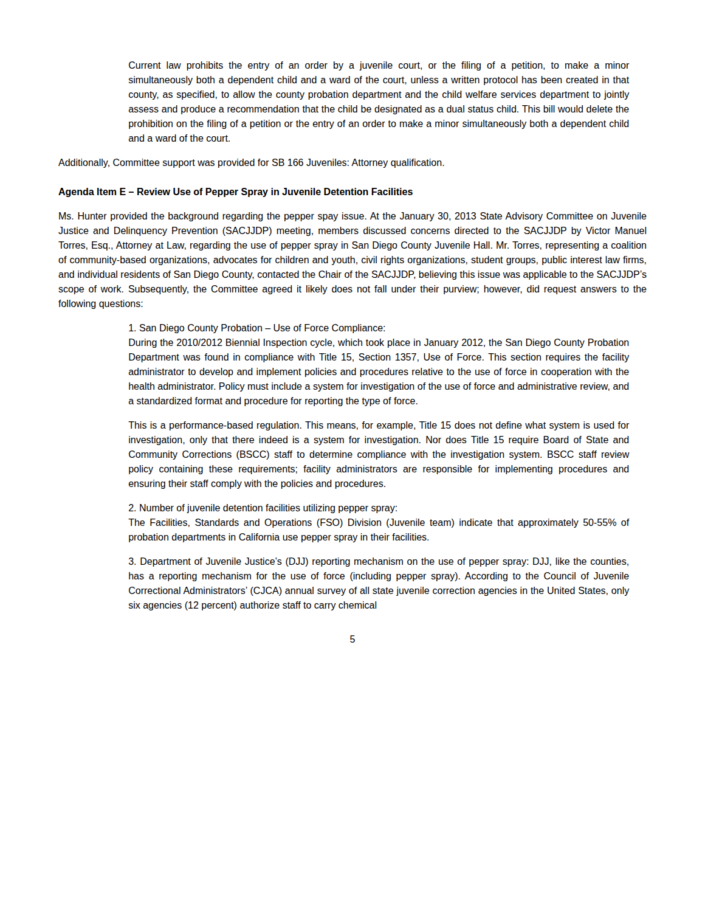Current law prohibits the entry of an order by a juvenile court, or the filing of a petition, to make a minor simultaneously both a dependent child and a ward of the court, unless a written protocol has been created in that county, as specified, to allow the county probation department and the child welfare services department to jointly assess and produce a recommendation that the child be designated as a dual status child. This bill would delete the prohibition on the filing of a petition or the entry of an order to make a minor simultaneously both a dependent child and a ward of the court.
Additionally, Committee support was provided for SB 166 Juveniles: Attorney qualification.
Agenda Item E – Review Use of Pepper Spray in Juvenile Detention Facilities
Ms. Hunter provided the background regarding the pepper spay issue. At the January 30, 2013 State Advisory Committee on Juvenile Justice and Delinquency Prevention (SACJJDP) meeting, members discussed concerns directed to the SACJJDP by Victor Manuel Torres, Esq., Attorney at Law, regarding the use of pepper spray in San Diego County Juvenile Hall. Mr. Torres, representing a coalition of community-based organizations, advocates for children and youth, civil rights organizations, student groups, public interest law firms, and individual residents of San Diego County, contacted the Chair of the SACJJDP, believing this issue was applicable to the SACJJDP’s scope of work. Subsequently, the Committee agreed it likely does not fall under their purview; however, did request answers to the following questions:
1. San Diego County Probation – Use of Force Compliance:
During the 2010/2012 Biennial Inspection cycle, which took place in January 2012, the San Diego County Probation Department was found in compliance with Title 15, Section 1357, Use of Force. This section requires the facility administrator to develop and implement policies and procedures relative to the use of force in cooperation with the health administrator. Policy must include a system for investigation of the use of force and administrative review, and a standardized format and procedure for reporting the type of force.
This is a performance-based regulation. This means, for example, Title 15 does not define what system is used for investigation, only that there indeed is a system for investigation. Nor does Title 15 require Board of State and Community Corrections (BSCC) staff to determine compliance with the investigation system. BSCC staff review policy containing these requirements; facility administrators are responsible for implementing procedures and ensuring their staff comply with the policies and procedures.
2. Number of juvenile detention facilities utilizing pepper spray:
The Facilities, Standards and Operations (FSO) Division (Juvenile team) indicate that approximately 50-55% of probation departments in California use pepper spray in their facilities.
3. Department of Juvenile Justice’s (DJJ) reporting mechanism on the use of pepper spray: DJJ, like the counties, has a reporting mechanism for the use of force (including pepper spray). According to the Council of Juvenile Correctional Administrators’ (CJCA) annual survey of all state juvenile correction agencies in the United States, only six agencies (12 percent) authorize staff to carry chemical
5